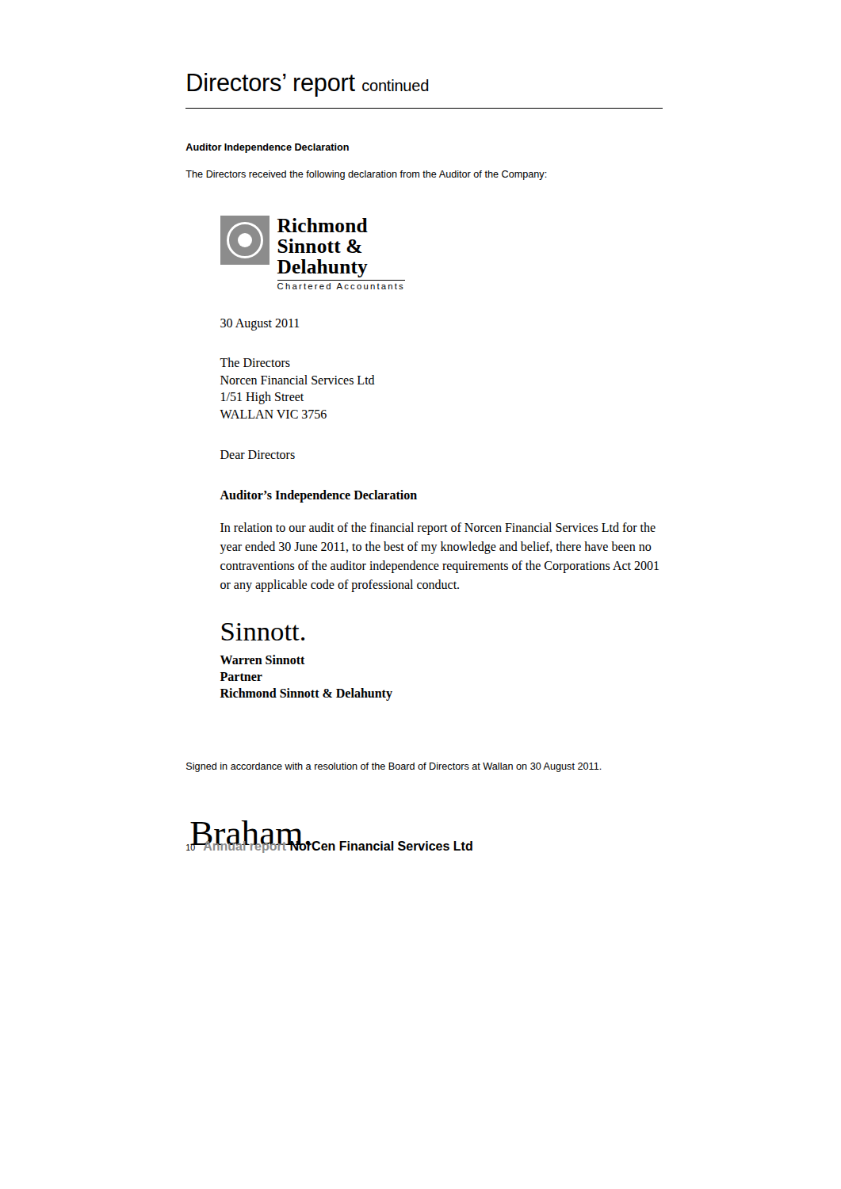Directors’ report continued
Auditor Independence Declaration
The Directors received the following declaration from the Auditor of the Company:
Richmond Sinnott & Delahunty
Chartered Accountants
30 August 2011
The Directors
Norcen Financial Services Ltd
1/51 High Street
WALLAN VIC 3756
Dear Directors
Auditor’s Independence Declaration
In relation to our audit of the financial report of Norcen Financial Services Ltd for the year ended 30 June 2011, to the best of my knowledge and belief, there have been no contraventions of the auditor independence requirements of the Corporations Act 2001 or any applicable code of professional conduct.
Sinnott.
Warren Sinnott
Partner
Richmond Sinnott & Delahunty
Signed in accordance with a resolution of the Board of Directors at Wallan on 30 August 2011.
Braham.
10 Annual report NorCen Financial Services Ltd